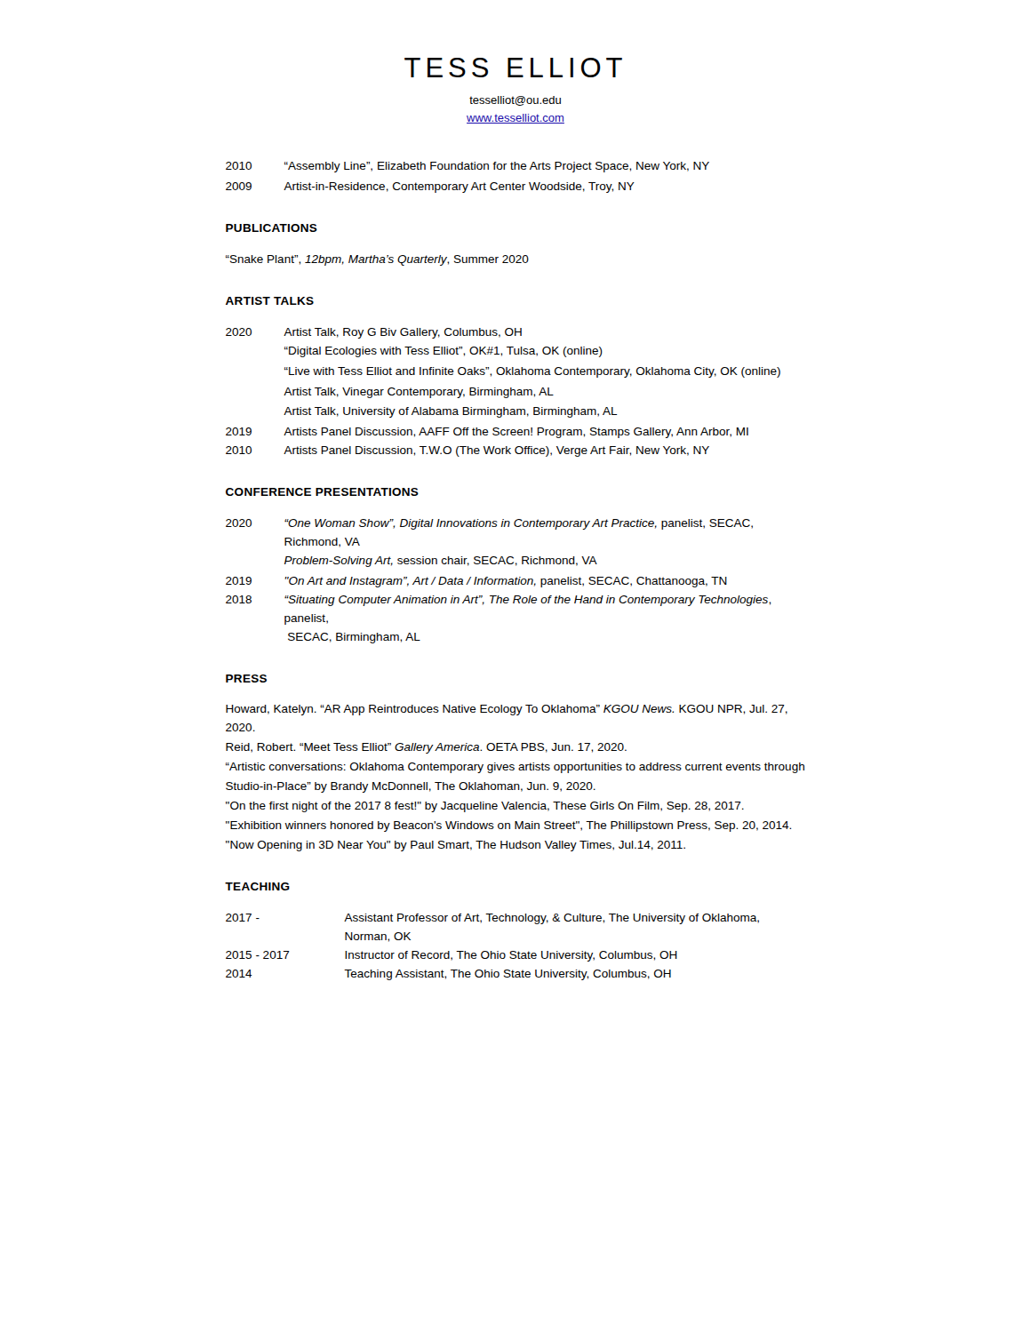TESS ELLIOT
tesselliot@ou.edu
www.tesselliot.com
2010
“Assembly Line”, Elizabeth Foundation for the Arts Project Space, New York, NY
2009
Artist-in-Residence, Contemporary Art Center Woodside, Troy, NY
PUBLICATIONS
“Snake Plant”, 12bpm, Martha’s Quarterly, Summer 2020
ARTIST TALKS
2020
Artist Talk, Roy G Biv Gallery, Columbus, OH
“Digital Ecologies with Tess Elliot”, OK#1, Tulsa, OK (online)
“Live with Tess Elliot and Infinite Oaks”, Oklahoma Contemporary, Oklahoma City, OK (online)
Artist Talk, Vinegar Contemporary, Birmingham, AL
Artist Talk, University of Alabama Birmingham, Birmingham, AL
2019
Artists Panel Discussion, AAFF Off the Screen! Program, Stamps Gallery, Ann Arbor, MI
2010
Artists Panel Discussion, T.W.O (The Work Office), Verge Art Fair, New York, NY
CONFERENCE PRESENTATIONS
2020
“One Woman Show”, Digital Innovations in Contemporary Art Practice, panelist, SECAC, Richmond, VA
Problem-Solving Art, session chair, SECAC, Richmond, VA
2019
"On Art and Instagram”, Art / Data / Information, panelist, SECAC, Chattanooga, TN
2018
“Situating Computer Animation in Art”, The Role of the Hand in Contemporary Technologies, panelist,
SECAC, Birmingham, AL
PRESS
Howard, Katelyn. “AR App Reintroduces Native Ecology To Oklahoma” KGOU News. KGOU NPR, Jul. 27, 2020.
Reid, Robert. “Meet Tess Elliot” Gallery America. OETA PBS, Jun. 17, 2020.
“Artistic conversations: Oklahoma Contemporary gives artists opportunities to address current events through
Studio-in-Place” by Brandy McDonnell, The Oklahoman, Jun. 9, 2020.
"On the first night of the 2017 8 fest!" by Jacqueline Valencia, These Girls On Film, Sep. 28, 2017.
"Exhibition winners honored by Beacon's Windows on Main Street", The Phillipstown Press, Sep. 20, 2014.
"Now Opening in 3D Near You" by Paul Smart, The Hudson Valley Times, Jul.14, 2011.
TEACHING
2017 -
Assistant Professor of Art, Technology, & Culture, The University of Oklahoma, Norman, OK
2015 - 2017
Instructor of Record, The Ohio State University, Columbus, OH
2014
Teaching Assistant, The Ohio State University, Columbus, OH